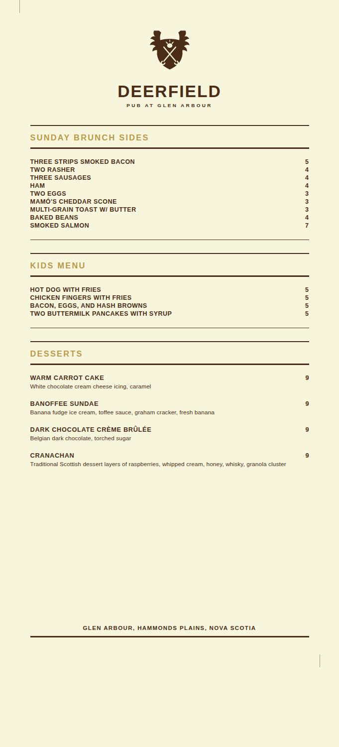DEERFIELD
PUB AT GLEN ARBOUR
SUNDAY BRUNCH SIDES
| THREE STRIPS SMOKED BACON | 5 |
| TWO RASHER | 4 |
| THREE SAUSAGES | 4 |
| HAM | 4 |
| TWO EGGS | 3 |
| MAMÓ'S CHEDDAR SCONE | 3 |
| MULTI-GRAIN TOAST W/ BUTTER | 3 |
| BAKED BEANS | 4 |
| SMOKED SALMON | 7 |
KIDS MENU
| HOT DOG WITH FRIES | 5 |
| CHICKEN FINGERS WITH FRIES | 5 |
| BACON, EGGS, AND HASH BROWNS | 5 |
| TWO BUTTERMILK PANCAKES WITH SYRUP | 5 |
DESSERTS
Warm Carrot Cake
9
White chocolate cream cheese icing, caramel
Banoffee Sundae
9
Banana fudge ice cream, toffee sauce, graham cracker, fresh banana
Dark Chocolate Crème Brûlée
9
Belgian dark chocolate, torched sugar
Cranachan
9
Traditional Scottish dessert layers of raspberries, whipped cream, honey, whisky, granola cluster
GLEN ARBOUR, HAMMONDS PLAINS, NOVA SCOTIA